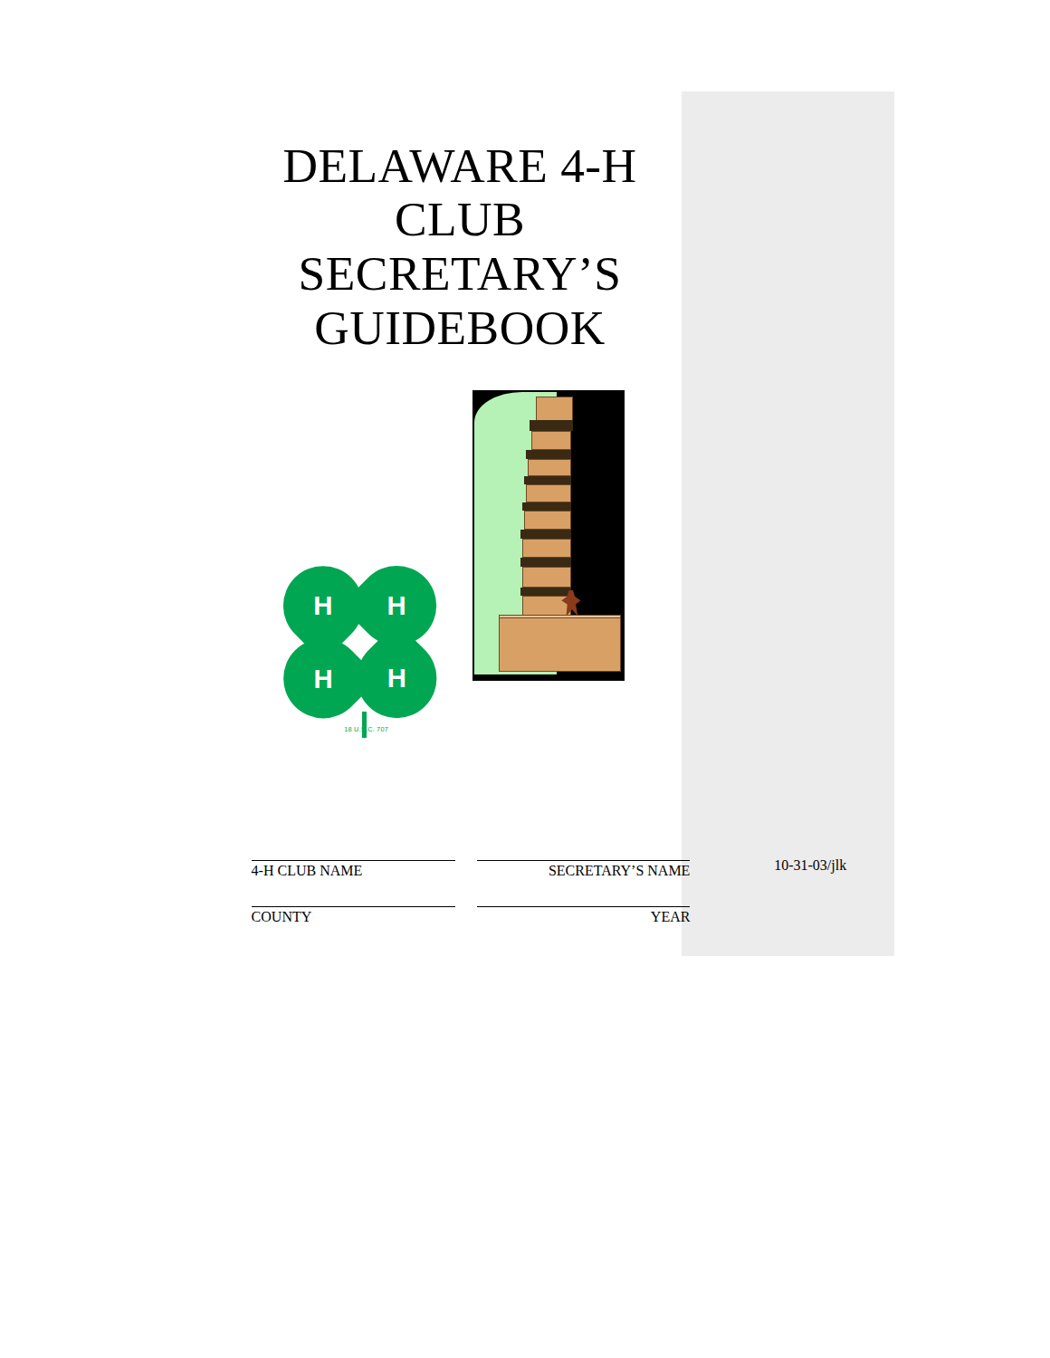DELAWARE 4-H CLUB SECRETARY’S GUIDEBOOK
H
H
H
H
18 U.S.C. 707
4-H CLUB NAME
SECRETARY’S NAME
COUNTY
YEAR
10-31-03/jlk